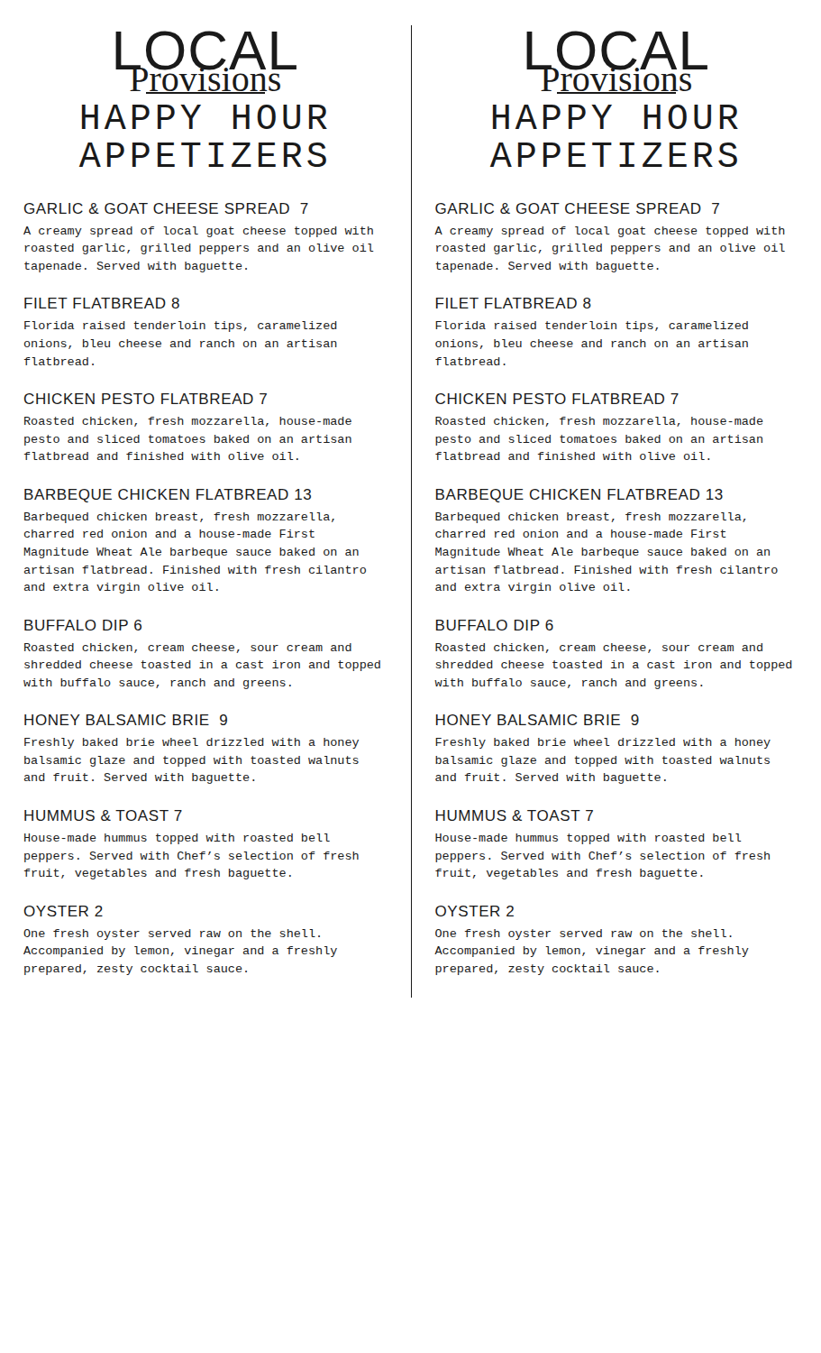Local
Provisions
Happy Hour
Appetizers
Garlic & Goat Cheese Spread 7
A creamy spread of local goat cheese topped with roasted garlic, grilled peppers and an olive oil tapenade. Served with baguette.
Filet Flatbread 8
Florida raised tenderloin tips, caramelized onions, bleu cheese and ranch on an artisan flatbread.
Chicken Pesto Flatbread 7
Roasted chicken, fresh mozzarella, house-made pesto and sliced tomatoes baked on an artisan flatbread and finished with olive oil.
Barbeque Chicken Flatbread 13
Barbequed chicken breast, fresh mozzarella, charred red onion and a house-made First Magnitude Wheat Ale barbeque sauce baked on an artisan flatbread. Finished with fresh cilantro and extra virgin olive oil.
Buffalo Dip 6
Roasted chicken, cream cheese, sour cream and shredded cheese toasted in a cast iron and topped with buffalo sauce, ranch and greens.
Honey Balsamic Brie 9
Freshly baked brie wheel drizzled with a honey balsamic glaze and topped with toasted walnuts and fruit. Served with baguette.
Hummus & Toast 7
House-made hummus topped with roasted bell peppers. Served with Chef’s selection of fresh fruit, vegetables and fresh baguette.
Oyster 2
One fresh oyster served raw on the shell. Accompanied by lemon, vinegar and a freshly prepared, zesty cocktail sauce.
Local
Provisions
Happy Hour
Appetizers
Garlic & Goat Cheese Spread 7
A creamy spread of local goat cheese topped with roasted garlic, grilled peppers and an olive oil tapenade. Served with baguette.
Filet Flatbread 8
Florida raised tenderloin tips, caramelized onions, bleu cheese and ranch on an artisan flatbread.
Chicken Pesto Flatbread 7
Roasted chicken, fresh mozzarella, house-made pesto and sliced tomatoes baked on an artisan flatbread and finished with olive oil.
Barbeque Chicken Flatbread 13
Barbequed chicken breast, fresh mozzarella, charred red onion and a house-made First Magnitude Wheat Ale barbeque sauce baked on an artisan flatbread. Finished with fresh cilantro and extra virgin olive oil.
Buffalo Dip 6
Roasted chicken, cream cheese, sour cream and shredded cheese toasted in a cast iron and topped with buffalo sauce, ranch and greens.
Honey Balsamic Brie 9
Freshly baked brie wheel drizzled with a honey balsamic glaze and topped with toasted walnuts and fruit. Served with baguette.
Hummus & Toast 7
House-made hummus topped with roasted bell peppers. Served with Chef’s selection of fresh fruit, vegetables and fresh baguette.
Oyster 2
One fresh oyster served raw on the shell. Accompanied by lemon, vinegar and a freshly prepared, zesty cocktail sauce.